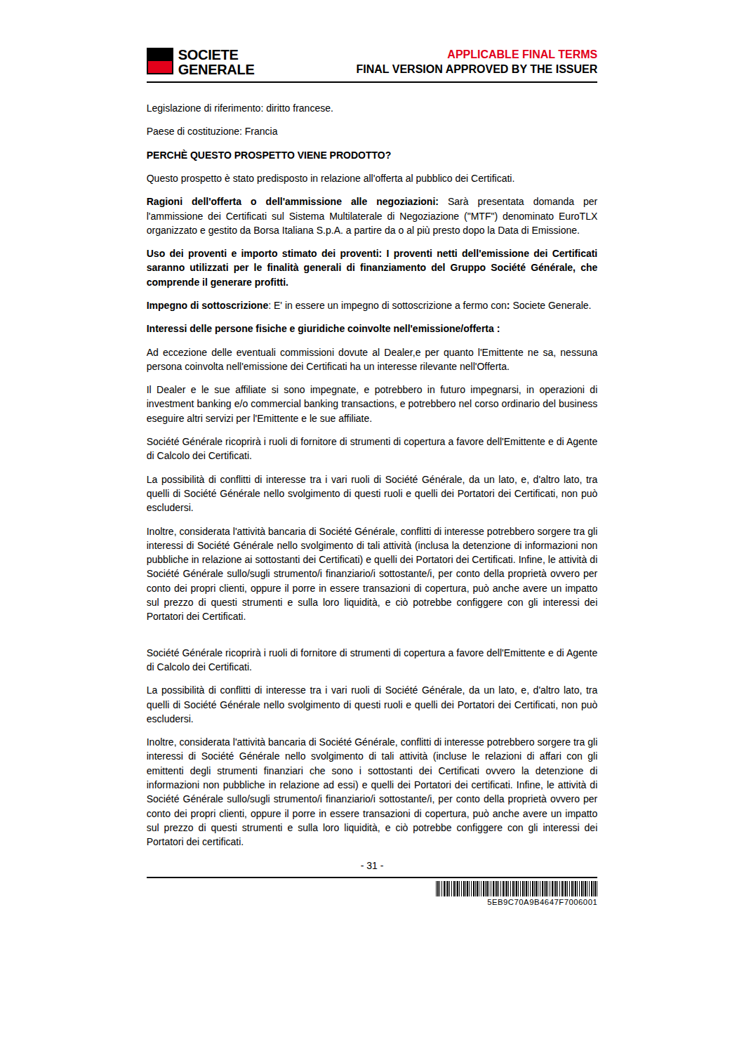SOCIETE
GENERALE
APPLICABLE FINAL TERMS
FINAL VERSION APPROVED BY THE ISSUER
Legislazione di riferimento: diritto francese.
Paese di costituzione: Francia
PERCHÈ QUESTO PROSPETTO VIENE PRODOTTO?
Questo prospetto è stato predisposto in relazione all'offerta al pubblico dei Certificati.
Ragioni dell'offerta o dell'ammissione alle negoziazioni: Sarà presentata domanda per l'ammissione dei Certificati sul Sistema Multilaterale di Negoziazione ("MTF") denominato EuroTLX organizzato e gestito da Borsa Italiana S.p.A. a partire da o al più presto dopo la Data di Emissione.
Uso dei proventi e importo stimato dei proventi: I proventi netti dell'emissione dei Certificati saranno utilizzati per le finalità generali di finanziamento del Gruppo Société Générale, che comprende il generare profitti.
Impegno di sottoscrizione: E' in essere un impegno di sottoscrizione a fermo con: Societe Generale.
Interessi delle persone fisiche e giuridiche coinvolte nell'emissione/offerta :
Ad eccezione delle eventuali commissioni dovute al Dealer,e per quanto l'Emittente ne sa, nessuna persona coinvolta nell'emissione dei Certificati ha un interesse rilevante nell'Offerta.
Il Dealer e le sue affiliate si sono impegnate, e potrebbero in futuro impegnarsi, in operazioni di investment banking e/o commercial banking transactions, e potrebbero nel corso ordinario del business eseguire altri servizi per l'Emittente e le sue affiliate.
Société Générale ricoprirà i ruoli di fornitore di strumenti di copertura a favore dell'Emittente e di Agente di Calcolo dei Certificati.
La possibilità di conflitti di interesse tra i vari ruoli di Société Générale, da un lato, e, d'altro lato, tra quelli di Société Générale nello svolgimento di questi ruoli e quelli dei Portatori dei Certificati, non può escludersi.
Inoltre, considerata l'attività bancaria di Société Générale, conflitti di interesse potrebbero sorgere tra gli interessi di Société Générale nello svolgimento di tali attività (inclusa la detenzione di informazioni non pubbliche in relazione ai sottostanti dei Certificati) e quelli dei Portatori dei Certificati. Infine, le attività di Société Générale sullo/sugli strumento/i finanziario/i sottostante/i, per conto della proprietà ovvero per conto dei propri clienti, oppure il porre in essere transazioni di copertura, può anche avere un impatto sul prezzo di questi strumenti e sulla loro liquidità, e ciò potrebbe configgere con gli interessi dei Portatori dei Certificati.
Société Générale ricoprirà i ruoli di fornitore di strumenti di copertura a favore dell'Emittente e di Agente di Calcolo dei Certificati.
La possibilità di conflitti di interesse tra i vari ruoli di Société Générale, da un lato, e, d'altro lato, tra quelli di Société Générale nello svolgimento di questi ruoli e quelli dei Portatori dei Certificati, non può escludersi.
Inoltre, considerata l'attività bancaria di Société Générale, conflitti di interesse potrebbero sorgere tra gli interessi di Société Générale nello svolgimento di tali attività (incluse le relazioni di affari con gli emittenti degli strumenti finanziari che sono i sottostanti dei Certificati ovvero la detenzione di informazioni non pubbliche in relazione ad essi) e quelli dei Portatori dei certificati. Infine, le attività di Société Générale sullo/sugli strumento/i finanziario/i sottostante/i, per conto della proprietà ovvero per conto dei propri clienti, oppure il porre in essere transazioni di copertura, può anche avere un impatto sul prezzo di questi strumenti e sulla loro liquidità, e ciò potrebbe configgere con gli interessi dei Portatori dei certificati.
- 31 -
5EB9C70A9B4647F7006001